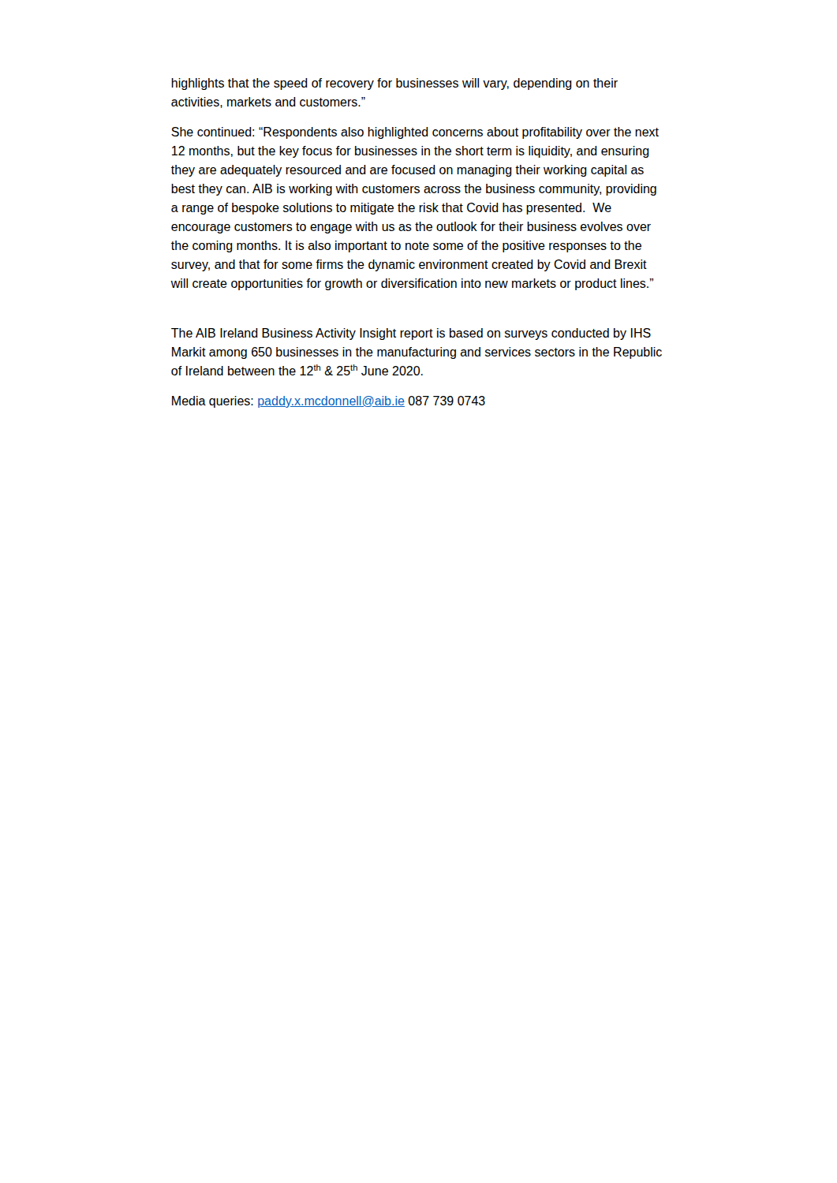highlights that the speed of recovery for businesses will vary, depending on their activities, markets and customers.”
She continued: “Respondents also highlighted concerns about profitability over the next 12 months, but the key focus for businesses in the short term is liquidity, and ensuring they are adequately resourced and are focused on managing their working capital as best they can. AIB is working with customers across the business community, providing a range of bespoke solutions to mitigate the risk that Covid has presented. We encourage customers to engage with us as the outlook for their business evolves over the coming months. It is also important to note some of the positive responses to the survey, and that for some firms the dynamic environment created by Covid and Brexit will create opportunities for growth or diversification into new markets or product lines.”
The AIB Ireland Business Activity Insight report is based on surveys conducted by IHS Markit among 650 businesses in the manufacturing and services sectors in the Republic of Ireland between the 12th & 25th June 2020.
Media queries: paddy.x.mcdonnell@aib.ie 087 739 0743